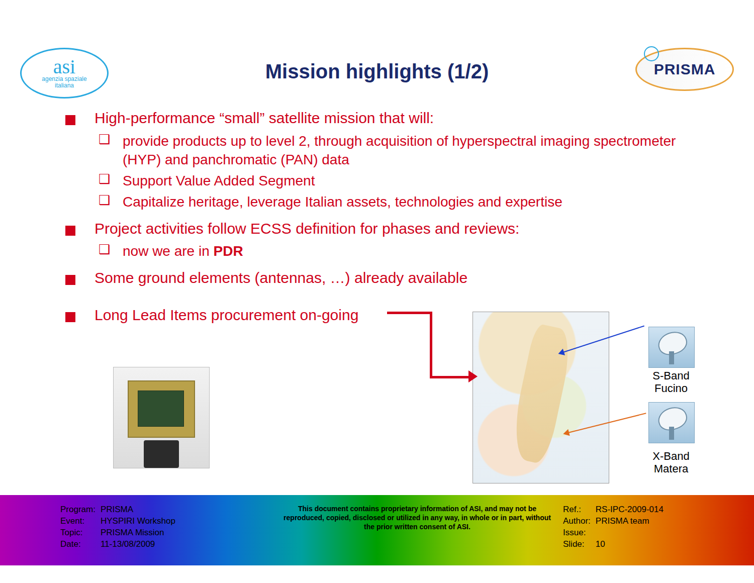asi
agenzia spaziale
italiana
PRISMA
Mission highlights (1/2)
High-performance “small” satellite mission that will:
provide products up to level 2, through acquisition of hyperspectral imaging spectrometer (HYP) and panchromatic (PAN) data
Support Value Added Segment
Capitalize heritage, leverage Italian assets, technologies and expertise
Project activities follow ECSS definition for phases and reviews:
now we are in PDR
Some ground elements (antennas, …) already available
Long Lead Items procurement on-going
S-Band
Fucino
X-Band
Matera
| Program: | PRISMA |
| Event: | HYSPIRI Workshop |
| Topic: | PRISMA Mission |
| Date: | 11-13/08/2009 |
This document contains proprietary information of ASI, and may not be reproduced, copied, disclosed or utilized in any way, in whole or in part, without the prior written consent of ASI.
| Ref.: | RS-IPC-2009-014 |
| Author: | PRISMA team |
| Issue: | |
| Slide: | 10 |